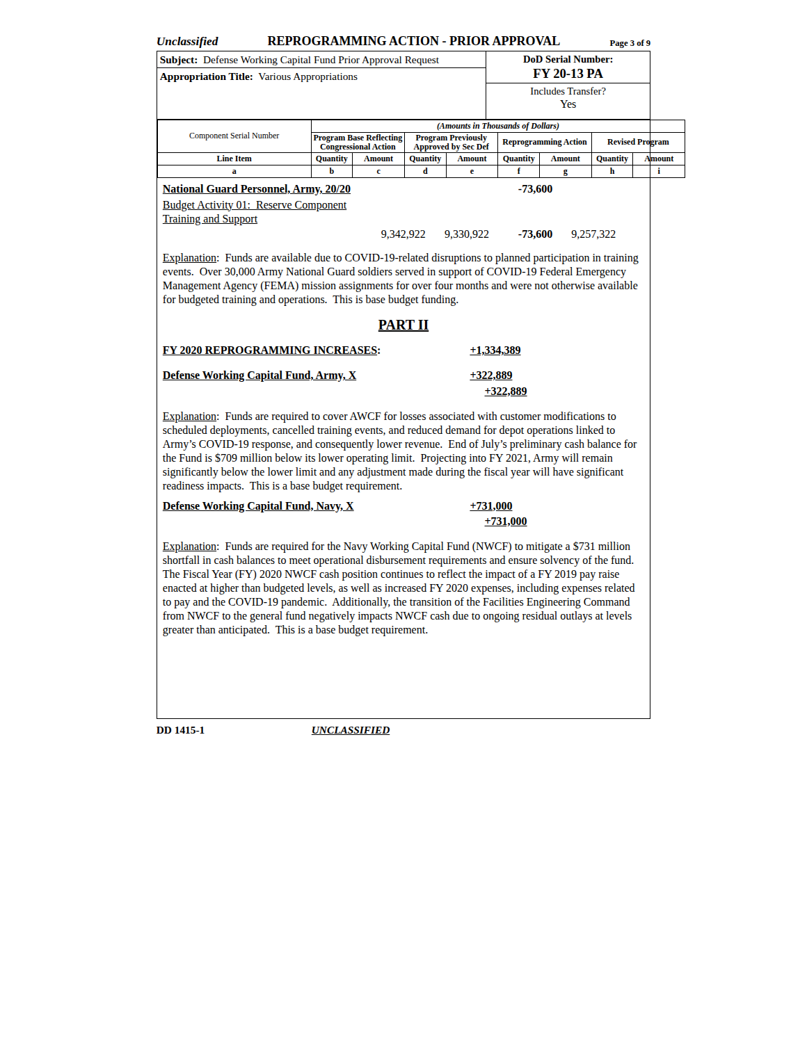Unclassified
REPROGRAMMING ACTION - PRIOR APPROVAL
Page 3 of 9
Subject: Defense Working Capital Fund Prior Approval Request
Appropriation Title: Various Appropriations
DoD Serial Number:
FY 20-13 PA
Includes Transfer?
Yes
| Component Serial Number | (Amounts in Thousands of Dollars) |
| Program Base Reflecting Congressional Action | Program Previously Approved by Sec Def | Reprogramming Action | Revised Program |
| Line Item | Quantity | Amount | Quantity | Amount | Quantity | Amount | Quantity | Amount |
| a | b | c | d | e | f | g | h | i |
National Guard Personnel, Army, 20/20
-73,600
Budget Activity 01: Reserve Component Training and Support
9,342,922
9,330,922
-73,600
9,257,322
Explanation: Funds are available due to COVID-19-related disruptions to planned participation in training events. Over 30,000 Army National Guard soldiers served in support of COVID-19 Federal Emergency Management Agency (FEMA) mission assignments for over four months and were not otherwise available for budgeted training and operations. This is base budget funding.
PART II
FY 2020 REPROGRAMMING INCREASES:
+1,334,389
Defense Working Capital Fund, Army, X
+322,889
+322,889
Explanation: Funds are required to cover AWCF for losses associated with customer modifications to scheduled deployments, cancelled training events, and reduced demand for depot operations linked to Army’s COVID-19 response, and consequently lower revenue. End of July’s preliminary cash balance for the Fund is $709 million below its lower operating limit. Projecting into FY 2021, Army will remain significantly below the lower limit and any adjustment made during the fiscal year will have significant readiness impacts. This is a base budget requirement.
Defense Working Capital Fund, Navy, X
+731,000
+731,000
Explanation: Funds are required for the Navy Working Capital Fund (NWCF) to mitigate a $731 million shortfall in cash balances to meet operational disbursement requirements and ensure solvency of the fund. The Fiscal Year (FY) 2020 NWCF cash position continues to reflect the impact of a FY 2019 pay raise enacted at higher than budgeted levels, as well as increased FY 2020 expenses, including expenses related to pay and the COVID-19 pandemic. Additionally, the transition of the Facilities Engineering Command from NWCF to the general fund negatively impacts NWCF cash due to ongoing residual outlays at levels greater than anticipated. This is a base budget requirement.
DD 1415-1
UNCLASSIFIED